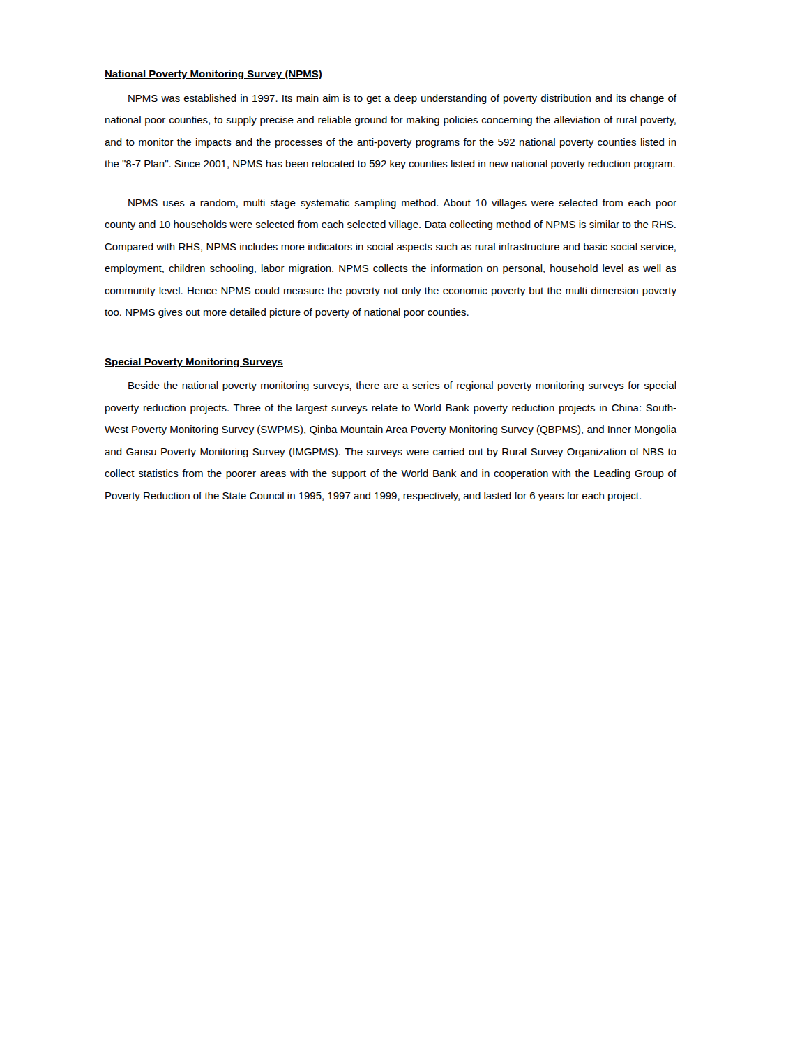National Poverty Monitoring Survey (NPMS)
NPMS was established in 1997. Its main aim is to get a deep understanding of poverty distribution and its change of national poor counties, to supply precise and reliable ground for making policies concerning the alleviation of rural poverty, and to monitor the impacts and the processes of the anti-poverty programs for the 592 national poverty counties listed in the "8-7 Plan". Since 2001, NPMS has been relocated to 592 key counties listed in new national poverty reduction program.
NPMS uses a random, multi stage systematic sampling method. About 10 villages were selected from each poor county and 10 households were selected from each selected village. Data collecting method of NPMS is similar to the RHS. Compared with RHS, NPMS includes more indicators in social aspects such as rural infrastructure and basic social service, employment, children schooling, labor migration. NPMS collects the information on personal, household level as well as community level. Hence NPMS could measure the poverty not only the economic poverty but the multi dimension poverty too. NPMS gives out more detailed picture of poverty of national poor counties.
Special Poverty Monitoring Surveys
Beside the national poverty monitoring surveys, there are a series of regional poverty monitoring surveys for special poverty reduction projects. Three of the largest surveys relate to World Bank poverty reduction projects in China: South-West Poverty Monitoring Survey (SWPMS), Qinba Mountain Area Poverty Monitoring Survey (QBPMS), and Inner Mongolia and Gansu Poverty Monitoring Survey (IMGPMS). The surveys were carried out by Rural Survey Organization of NBS to collect statistics from the poorer areas with the support of the World Bank and in cooperation with the Leading Group of Poverty Reduction of the State Council in 1995, 1997 and 1999, respectively, and lasted for 6 years for each project.